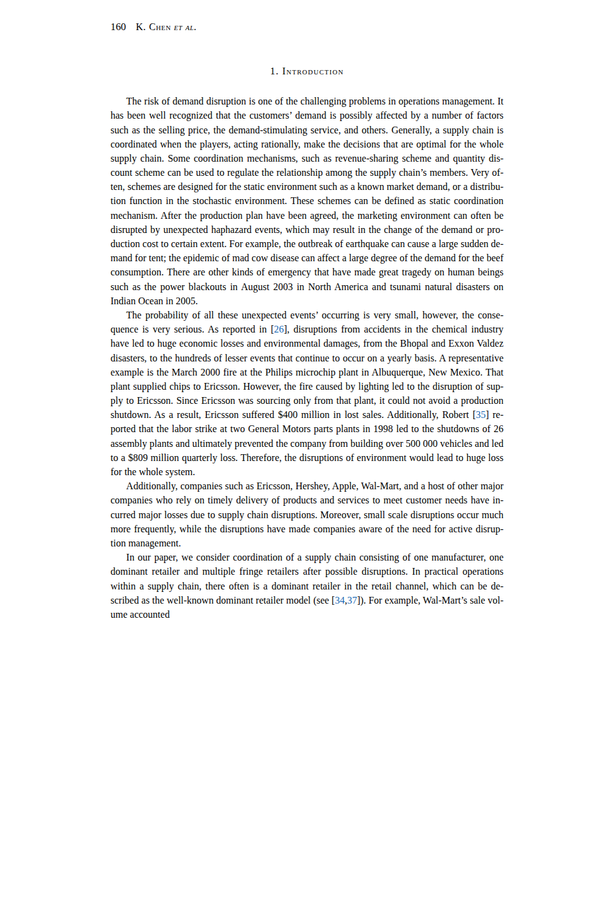160 K. Chen et al.
1. Introduction
The risk of demand disruption is one of the challenging problems in operations management. It has been well recognized that the customers’ demand is possibly affected by a number of factors such as the selling price, the demand-stimulating service, and others. Generally, a supply chain is coordinated when the players, acting rationally, make the decisions that are optimal for the whole supply chain. Some coordination mechanisms, such as revenue-sharing scheme and quantity discount scheme can be used to regulate the relationship among the supply chain’s members. Very often, schemes are designed for the static environment such as a known market demand, or a distribution function in the stochastic environment. These schemes can be defined as static coordination mechanism. After the production plan have been agreed, the marketing environment can often be disrupted by unexpected haphazard events, which may result in the change of the demand or production cost to certain extent. For example, the outbreak of earthquake can cause a large sudden demand for tent; the epidemic of mad cow disease can affect a large degree of the demand for the beef consumption. There are other kinds of emergency that have made great tragedy on human beings such as the power blackouts in August 2003 in North America and tsunami natural disasters on Indian Ocean in 2005.
The probability of all these unexpected events’ occurring is very small, however, the consequence is very serious. As reported in [26], disruptions from accidents in the chemical industry have led to huge economic losses and environmental damages, from the Bhopal and Exxon Valdez disasters, to the hundreds of lesser events that continue to occur on a yearly basis. A representative example is the March 2000 fire at the Philips microchip plant in Albuquerque, New Mexico. That plant supplied chips to Ericsson. However, the fire caused by lighting led to the disruption of supply to Ericsson. Since Ericsson was sourcing only from that plant, it could not avoid a production shutdown. As a result, Ericsson suffered $400 million in lost sales. Additionally, Robert [35] reported that the labor strike at two General Motors parts plants in 1998 led to the shutdowns of 26 assembly plants and ultimately prevented the company from building over 500 000 vehicles and led to a $809 million quarterly loss. Therefore, the disruptions of environment would lead to huge loss for the whole system.
Additionally, companies such as Ericsson, Hershey, Apple, Wal-Mart, and a host of other major companies who rely on timely delivery of products and services to meet customer needs have incurred major losses due to supply chain disruptions. Moreover, small scale disruptions occur much more frequently, while the disruptions have made companies aware of the need for active disruption management.
In our paper, we consider coordination of a supply chain consisting of one manufacturer, one dominant retailer and multiple fringe retailers after possible disruptions. In practical operations within a supply chain, there often is a dominant retailer in the retail channel, which can be described as the well-known dominant retailer model (see [34,37]). For example, Wal-Mart’s sale volume accounted